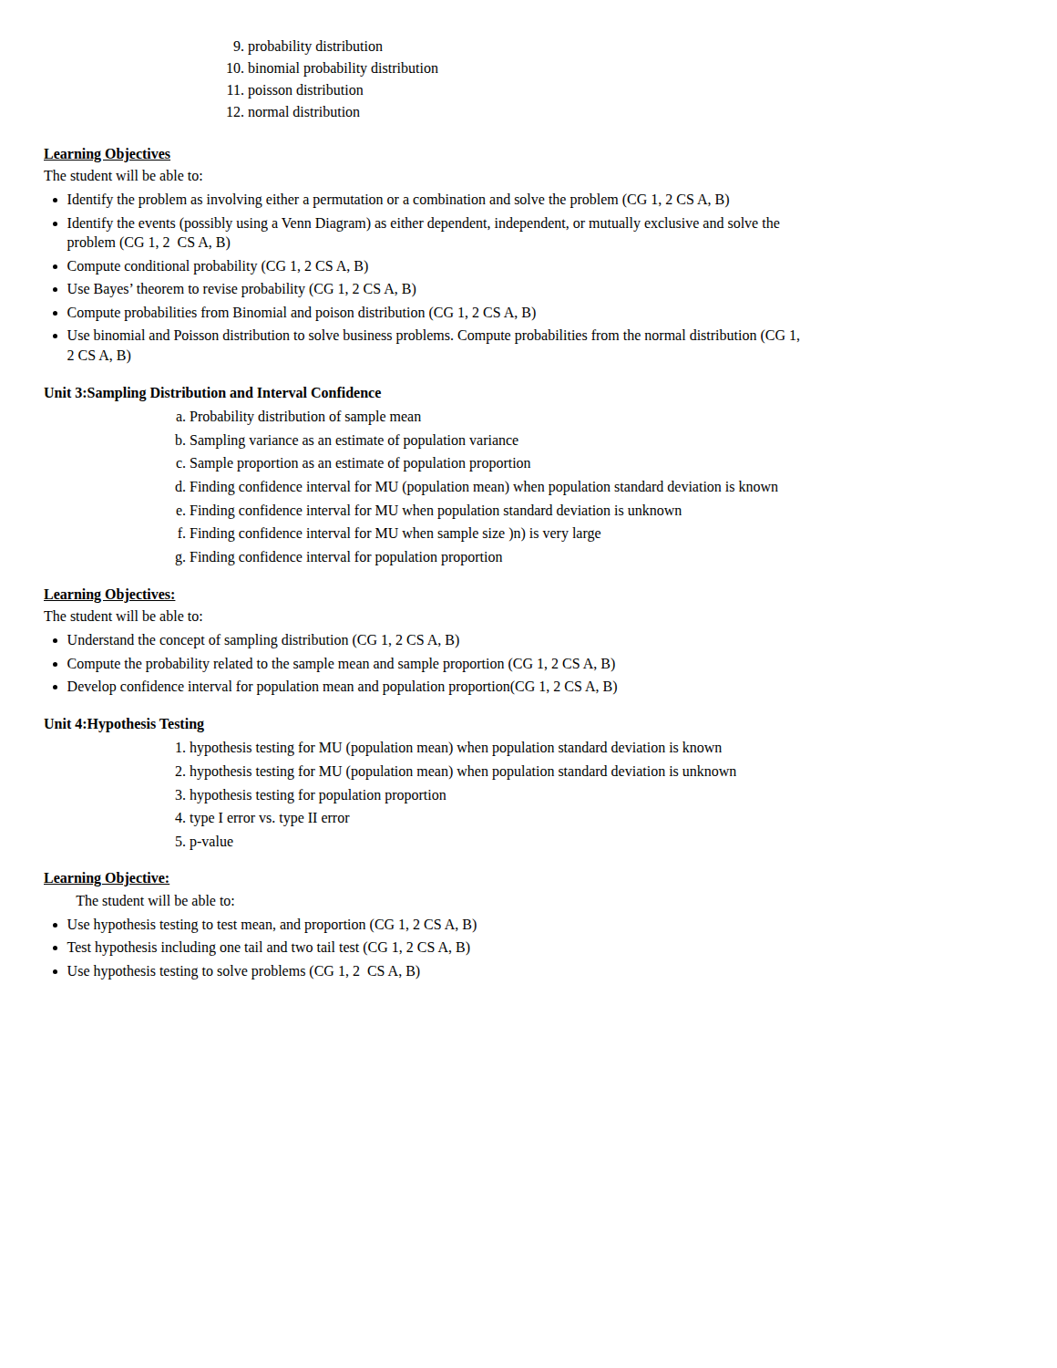probability distribution
binomial probability distribution
poisson distribution
normal distribution
Learning Objectives
The student will be able to:
Identify the problem as involving either a permutation or a combination and solve the problem (CG 1, 2 CS A, B)
Identify the events (possibly using a Venn Diagram) as either dependent, independent, or mutually exclusive and solve the problem (CG 1, 2 CS A, B)
Compute conditional probability (CG 1, 2 CS A, B)
Use Bayes’ theorem to revise probability (CG 1, 2 CS A, B)
Compute probabilities from Binomial and poison distribution (CG 1, 2 CS A, B)
Use binomial and Poisson distribution to solve business problems. Compute probabilities from the normal distribution (CG 1, 2 CS A, B)
Unit 3:Sampling Distribution and Interval Confidence
Probability distribution of sample mean
Sampling variance as an estimate of population variance
Sample proportion as an estimate of population proportion
Finding confidence interval for MU (population mean) when population standard deviation is known
Finding confidence interval for MU when population standard deviation is unknown
Finding confidence interval for MU when sample size )n) is very large
Finding confidence interval for population proportion
Learning Objectives:
The student will be able to:
Understand the concept of sampling distribution (CG 1, 2 CS A, B)
Compute the probability related to the sample mean and sample proportion (CG 1, 2 CS A, B)
Develop confidence interval for population mean and population proportion(CG 1, 2 CS A, B)
Unit 4:Hypothesis Testing
hypothesis testing for MU (population mean) when population standard deviation is known
hypothesis testing for MU (population mean) when population standard deviation is unknown
hypothesis testing for population proportion
type I error vs. type II error
p-value
Learning Objective:
The student will be able to:
Use hypothesis testing to test mean, and proportion (CG 1, 2 CS A, B)
Test hypothesis including one tail and two tail test (CG 1, 2 CS A, B)
Use hypothesis testing to solve problems (CG 1, 2 CS A, B)